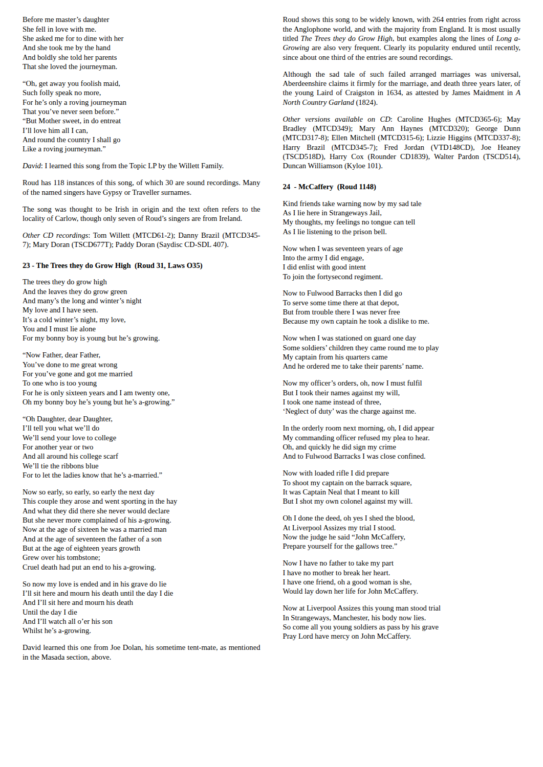Before me master’s daughter She fell in love with me. She asked me for to dine with her And she took me by the hand And boldly she told her parents That she loved the journeyman.
“Oh, get away you foolish maid, Such folly speak no more, For he’s only a roving journeyman That you’ve never seen before.” “But Mother sweet, in do entreat I’ll love him all I can, And round the country I shall go Like a roving journeyman.”
David: I learned this song from the Topic LP by the Willett Family.
Roud has 118 instances of this song, of which 30 are sound recordings. Many of the named singers have Gypsy or Traveller surnames.
The song was thought to be Irish in origin and the text often refers to the locality of Carlow, though only seven of Roud’s singers are from Ireland.
Other CD recordings: Tom Willett (MTCD61-2); Danny Brazil (MTCD345-7); Mary Doran (TSCD677T); Paddy Doran (Saydisc CD-SDL 407).
23 - The Trees they do Grow High (Roud 31, Laws O35)
The trees they do grow high And the leaves they do grow green And many’s the long and winter’s night My love and I have seen. It’s a cold winter’s night, my love, You and I must lie alone For my bonny boy is young but he’s growing.
“Now Father, dear Father, You’ve done to me great wrong For you’ve gone and got me married To one who is too young For he is only sixteen years and I am twenty one, Oh my bonny boy he’s young but he’s a-growing.”
“Oh Daughter, dear Daughter, I’ll tell you what we’ll do We’ll send your love to college For another year or two And all around his college scarf We’ll tie the ribbons blue For to let the ladies know that he’s a-married.”
Now so early, so early, so early the next day This couple they arose and went sporting in the hay And what they did there she never would declare But she never more complained of his a-growing. Now at the age of sixteen he was a married man And at the age of seventeen the father of a son But at the age of eighteen years growth Grew over his tombstone; Cruel death had put an end to his a-growing.
So now my love is ended and in his grave do lie I’ll sit here and mourn his death until the day I die And I’ll sit here and mourn his death Until the day I die And I’ll watch all o’er his son Whilst he’s a-growing.
David learned this one from Joe Dolan, his sometime tent-mate, as mentioned in the Masada section, above.
Roud shows this song to be widely known, with 264 entries from right across the Anglophone world, and with the majority from England. It is most usually titled The Trees they do Grow High, but examples along the lines of Long a-Growing are also very frequent. Clearly its popularity endured until recently, since about one third of the entries are sound recordings.
Although the sad tale of such failed arranged marriages was universal, Aberdeenshire claims it firmly for the marriage, and death three years later, of the young Laird of Craigston in 1634, as attested by James Maidment in A North Country Garland (1824).
Other versions available on CD: Caroline Hughes (MTCD365-6); May Bradley (MTCD349); Mary Ann Haynes (MTCD320); George Dunn (MTCD317-8); Ellen Mitchell (MTCD315-6); Lizzie Higgins (MTCD337-8); Harry Brazil (MTCD345-7); Fred Jordan (VTD148CD), Joe Heaney (TSCD518D), Harry Cox (Rounder CD1839), Walter Pardon (TSCD514), Duncan Williamson (Kyloe 101).
24 - McCaffery (Roud 1148)
Kind friends take warning now by my sad tale As I lie here in Strangeways Jail, My thoughts, my feelings no tongue can tell As I lie listening to the prison bell.
Now when I was seventeen years of age Into the army I did engage, I did enlist with good intent To join the fortysecond regiment.
Now to Fulwood Barracks then I did go To serve some time there at that depot, But from trouble there I was never free Because my own captain he took a dislike to me.
Now when I was stationed on guard one day Some soldiers’ children they came round me to play My captain from his quarters came And he ordered me to take their parents’ name.
Now my officer’s orders, oh, now I must fulfil But I took their names against my will, I took one name instead of three, ‘Neglect of duty’ was the charge against me.
In the orderly room next morning, oh, I did appear My commanding officer refused my plea to hear. Oh, and quickly he did sign my crime And to Fulwood Barracks I was close confined.
Now with loaded rifle I did prepare To shoot my captain on the barrack square, It was Captain Neal that I meant to kill But I shot my own colonel against my will.
Oh I done the deed, oh yes I shed the blood, At Liverpool Assizes my trial I stood. Now the judge he said “John McCaffery, Prepare yourself for the gallows tree.”
Now I have no father to take my part I have no mother to break her heart. I have one friend, oh a good woman is she, Would lay down her life for John McCaffery.
Now at Liverpool Assizes this young man stood trial In Strangeways, Manchester, his body now lies. So come all you young soldiers as pass by his grave Pray Lord have mercy on John McCaffery.